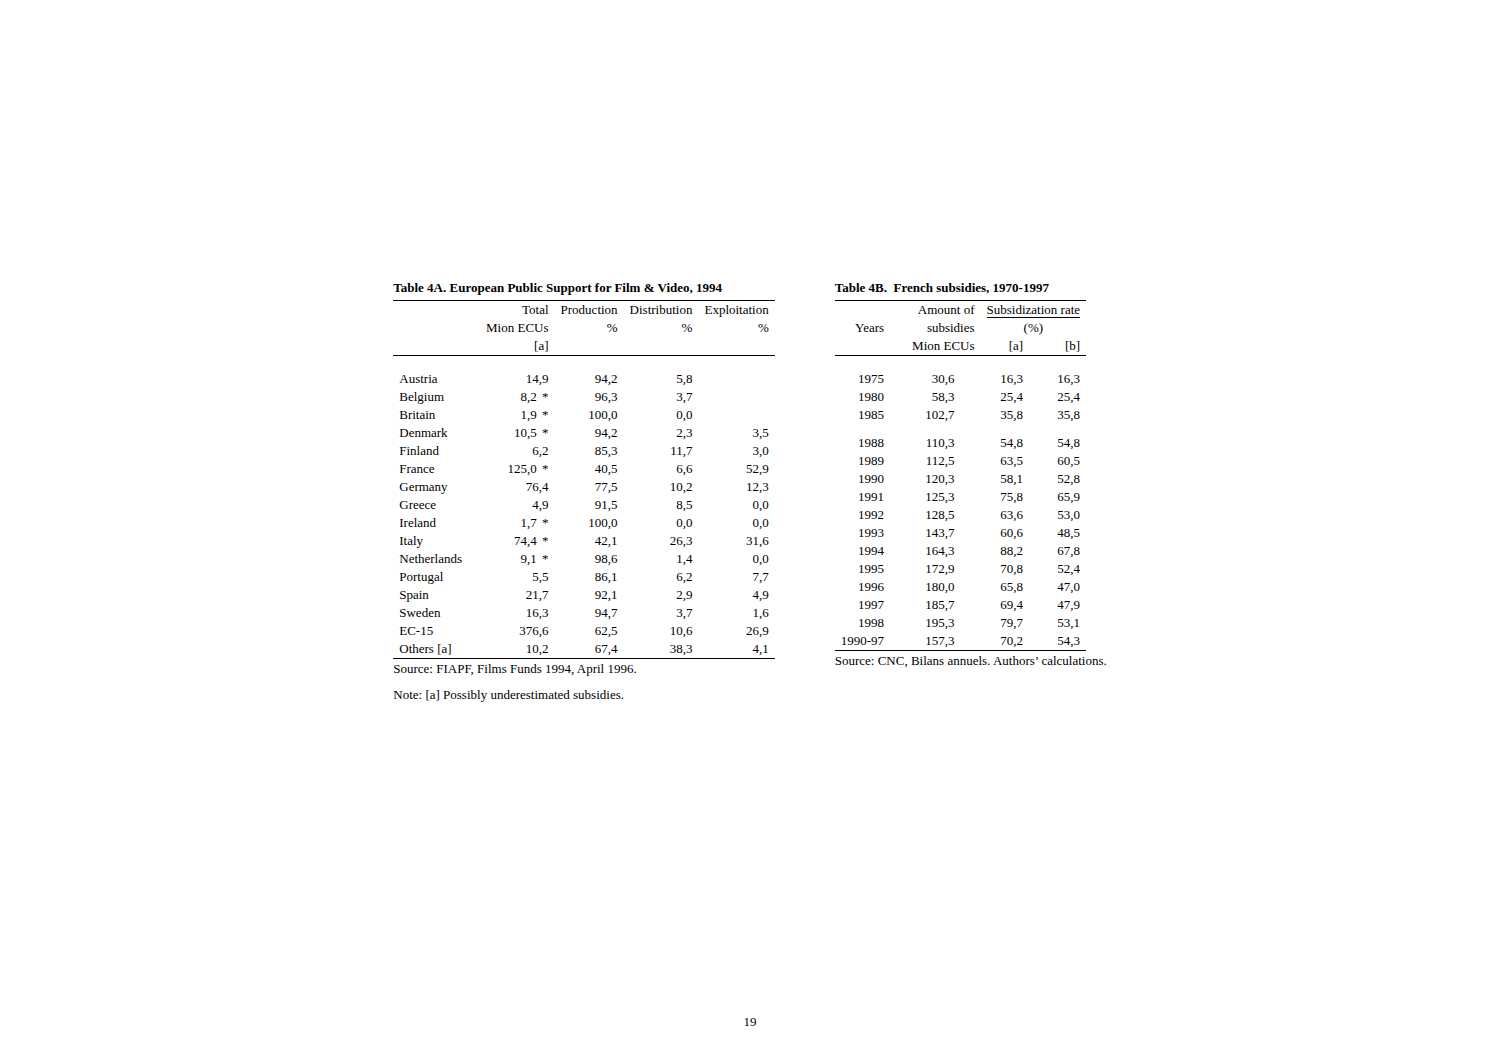Table 4A. European Public Support for Film & Video, 1994
| | Total | Production | Distribution | Exploitation |
| --- | --- | --- | --- | --- |
| | Mion ECUs | % | % | % |
| | [a] | | | |
| Austria | 14,9 | 94,2 | 5,8 | |
| Belgium | 8,2 * | 96,3 | 3,7 | |
| Britain | 1,9 * | 100,0 | 0,0 | |
| Denmark | 10,5 * | 94,2 | 2,3 | 3,5 |
| Finland | 6,2 | 85,3 | 11,7 | 3,0 |
| France | 125,0 * | 40,5 | 6,6 | 52,9 |
| Germany | 76,4 | 77,5 | 10,2 | 12,3 |
| Greece | 4,9 | 91,5 | 8,5 | 0,0 |
| Ireland | 1,7 * | 100,0 | 0,0 | 0,0 |
| Italy | 74,4 * | 42,1 | 26,3 | 31,6 |
| Netherlands | 9,1 * | 98,6 | 1,4 | 0,0 |
| Portugal | 5,5 | 86,1 | 6,2 | 7,7 |
| Spain | 21,7 | 92,1 | 2,9 | 4,9 |
| Sweden | 16,3 | 94,7 | 3,7 | 1,6 |
| EC-15 | 376,6 | 62,5 | 10,6 | 26,9 |
| Others [a] | 10,2 | 67,4 | 38,3 | 4,1 |
Source: FIAPF, Films Funds 1994, April 1996.
Note: [a] Possibly underestimated subsidies.
Table 4B. French subsidies, 1970-1997
| | Amount of | Subsidization rate |
| --- | --- | --- |
| Years | subsidies | (%) |
| | Mion ECUs | [a] | [b] |
| 1975 | 30,6 | 16,3 | 16,3 |
| 1980 | 58,3 | 25,4 | 25,4 |
| 1985 | 102,7 | 35,8 | 35,8 |
| 1988 | 110,3 | 54,8 | 54,8 |
| 1989 | 112,5 | 63,5 | 60,5 |
| 1990 | 120,3 | 58,1 | 52,8 |
| 1991 | 125,3 | 75,8 | 65,9 |
| 1992 | 128,5 | 63,6 | 53,0 |
| 1993 | 143,7 | 60,6 | 48,5 |
| 1994 | 164,3 | 88,2 | 67,8 |
| 1995 | 172,9 | 70,8 | 52,4 |
| 1996 | 180,0 | 65,8 | 47,0 |
| 1997 | 185,7 | 69,4 | 47,9 |
| 1998 | 195,3 | 79,7 | 53,1 |
| 1990-97 | 157,3 | 70,2 | 54,3 |
Source: CNC, Bilans annuels. Authors’ calculations.
19